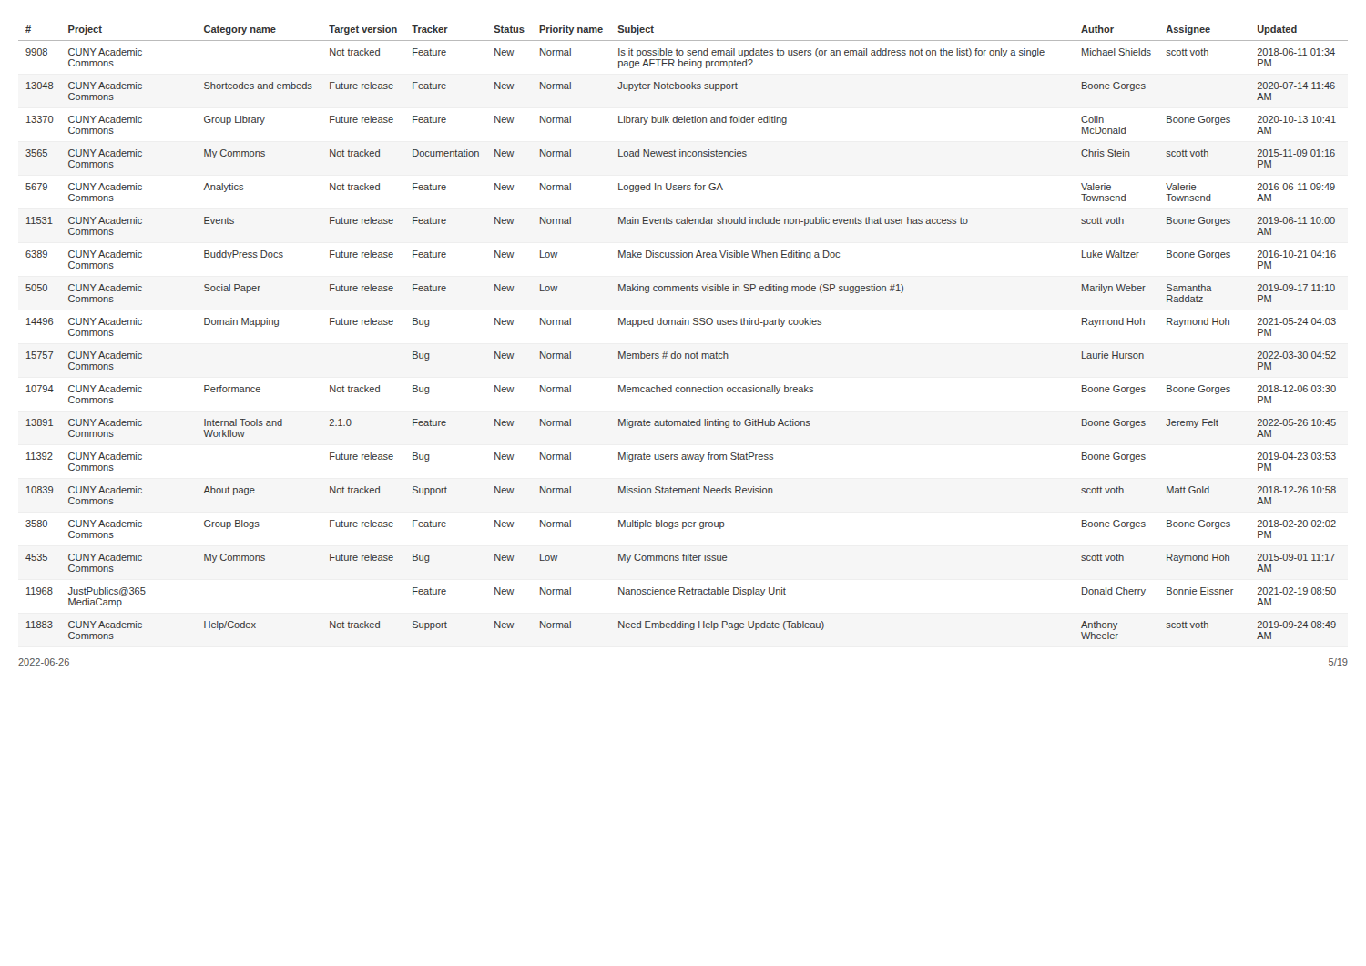| # | Project | Category name | Target version | Tracker | Status | Priority name | Subject | Author | Assignee | Updated |
| --- | --- | --- | --- | --- | --- | --- | --- | --- | --- | --- |
| 9908 | CUNY Academic Commons | | Not tracked | Feature | New | Normal | Is it possible to send email updates to users (or an email address not on the list) for only a single page AFTER being prompted? | Michael Shields | scott voth | 2018-06-11 01:34 PM |
| 13048 | CUNY Academic Commons | Shortcodes and embeds | Future release | Feature | New | Normal | Jupyter Notebooks support | Boone Gorges | | 2020-07-14 11:46 AM |
| 13370 | CUNY Academic Commons | Group Library | Future release | Feature | New | Normal | Library bulk deletion and folder editing | Colin McDonald | Boone Gorges | 2020-10-13 10:41 AM |
| 3565 | CUNY Academic Commons | My Commons | Not tracked | Documentation | New | Normal | Load Newest inconsistencies | Chris Stein | scott voth | 2015-11-09 01:16 PM |
| 5679 | CUNY Academic Commons | Analytics | Not tracked | Feature | New | Normal | Logged In Users for GA | Valerie Townsend | Valerie Townsend | 2016-06-11 09:49 AM |
| 11531 | CUNY Academic Commons | Events | Future release | Feature | New | Normal | Main Events calendar should include non-public events that user has access to | scott voth | Boone Gorges | 2019-06-11 10:00 AM |
| 6389 | CUNY Academic Commons | BuddyPress Docs | Future release | Feature | New | Low | Make Discussion Area Visible When Editing a Doc | Luke Waltzer | Boone Gorges | 2016-10-21 04:16 PM |
| 5050 | CUNY Academic Commons | Social Paper | Future release | Feature | New | Low | Making comments visible in SP editing mode (SP suggestion #1) | Marilyn Weber | Samantha Raddatz | 2019-09-17 11:10 PM |
| 14496 | CUNY Academic Commons | Domain Mapping | Future release | Bug | New | Normal | Mapped domain SSO uses third-party cookies | Raymond Hoh | Raymond Hoh | 2021-05-24 04:03 PM |
| 15757 | CUNY Academic Commons | | | Bug | New | Normal | Members # do not match | Laurie Hurson | | 2022-03-30 04:52 PM |
| 10794 | CUNY Academic Commons | Performance | Not tracked | Bug | New | Normal | Memcached connection occasionally breaks | Boone Gorges | Boone Gorges | 2018-12-06 03:30 PM |
| 13891 | CUNY Academic Commons | Internal Tools and Workflow | 2.1.0 | Feature | New | Normal | Migrate automated linting to GitHub Actions | Boone Gorges | Jeremy Felt | 2022-05-26 10:45 AM |
| 11392 | CUNY Academic Commons | | Future release | Bug | New | Normal | Migrate users away from StatPress | Boone Gorges | | 2019-04-23 03:53 PM |
| 10839 | CUNY Academic Commons | About page | Not tracked | Support | New | Normal | Mission Statement Needs Revision | scott voth | Matt Gold | 2018-12-26 10:58 AM |
| 3580 | CUNY Academic Commons | Group Blogs | Future release | Feature | New | Normal | Multiple blogs per group | Boone Gorges | Boone Gorges | 2018-02-20 02:02 PM |
| 4535 | CUNY Academic Commons | My Commons | Future release | Bug | New | Low | My Commons filter issue | scott voth | Raymond Hoh | 2015-09-01 11:17 AM |
| 11968 | JustPublics@365 MediaCamp | | | Feature | New | Normal | Nanoscience Retractable Display Unit | Donald Cherry | Bonnie Eissner | 2021-02-19 08:50 AM |
| 11883 | CUNY Academic Commons | Help/Codex | Not tracked | Support | New | Normal | Need Embedding Help Page Update (Tableau) | Anthony Wheeler | scott voth | 2019-09-24 08:49 AM |
2022-06-26 5/19